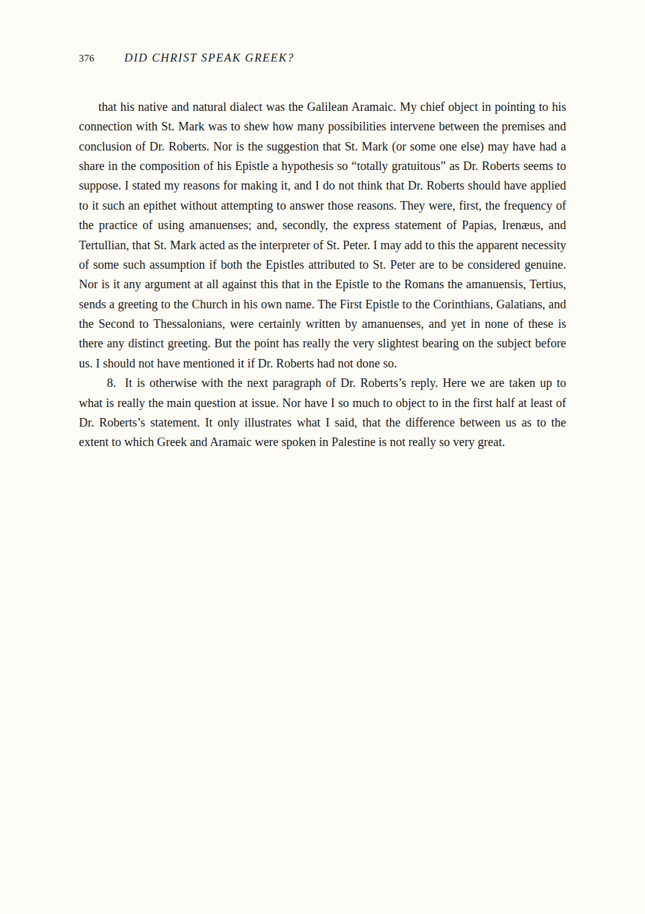376 DID CHRIST SPEAK GREEK?
that his native and natural dialect was the Galilean Aramaic. My chief object in pointing to his connection with St. Mark was to shew how many possibilities intervene between the premises and conclusion of Dr. Roberts. Nor is the suggestion that St. Mark (or some one else) may have had a share in the composition of his Epistle a hypothesis so “totally gratuitous” as Dr. Roberts seems to suppose. I stated my reasons for making it, and I do not think that Dr. Roberts should have applied to it such an epithet without attempting to answer those reasons. They were, first, the frequency of the practice of using amanuenses; and, secondly, the express statement of Papias, Irenæus, and Tertullian, that St. Mark acted as the interpreter of St. Peter. I may add to this the apparent necessity of some such assumption if both the Epistles attributed to St. Peter are to be considered genuine. Nor is it any argument at all against this that in the Epistle to the Romans the amanuensis, Tertius, sends a greeting to the Church in his own name. The First Epistle to the Corinthians, Galatians, and the Second to Thessalonians, were certainly written by amanuenses, and yet in none of these is there any distinct greeting. But the point has really the very slightest bearing on the subject before us. I should not have mentioned it if Dr. Roberts had not done so.
8. It is otherwise with the next paragraph of Dr. Roberts’s reply. Here we are taken up to what is really the main question at issue. Nor have I so much to object to in the first half at least of Dr. Roberts’s statement. It only illustrates what I said, that the difference between us as to the extent to which Greek and Aramaic were spoken in Palestine is not really so very great.